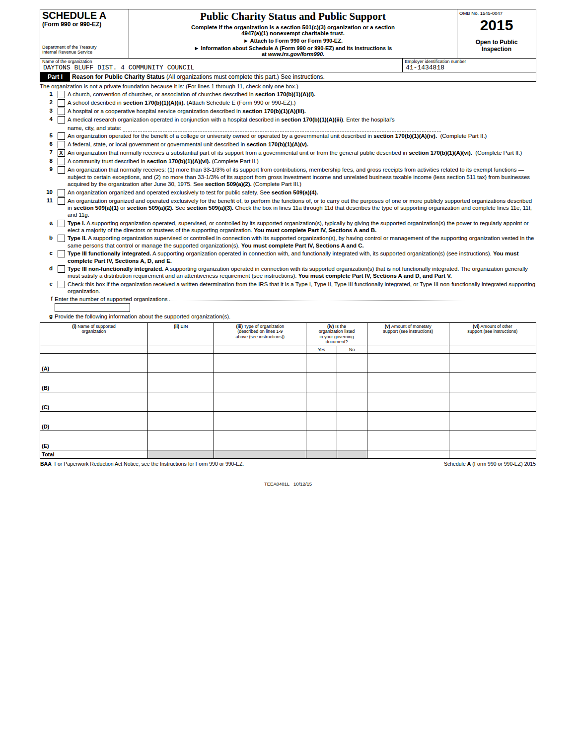| SCHEDULE A (Form 990 or 990-EZ) Department of the Treasury Internal Revenue Service | Public Charity Status and Public Support Complete if the organization is a section 501(c)(3) organization or a section 4947(a)(1) nonexempt charitable trust. ► Attach to Form 990 or Form 990-EZ. ► Information about Schedule A (Form 990 or 990-EZ) and its instructions is at www.irs.gov/form990. | OMB No. 1545-0047 2015 Open to Public Inspection |
| Name of the organization DAYTONS BLUFF DIST. 4 COMMUNITY COUNCIL | Employer identification number 41-1434818 |
| Part I | Reason for Public Charity Status (All organizations must complete this part.) See instructions. |
The organization is not a private foundation because it is: (For lines 1 through 11, check only one box.)
| 1 | | A church, convention of churches, or association of churches described in section 170(b)(1)(A)(i). |
| 2 | | A school described in section 170(b)(1)(A)(ii). (Attach Schedule E (Form 990 or 990-EZ).) |
| 3 | | A hospital or a cooperative hospital service organization described in section 170(b)(1)(A)(iii). |
| 4 | | A medical research organization operated in conjunction with a hospital described in section 170(b)(1)(A)(iii) . Enter the hospital's |
| | | name, city, and state: |
| 5 | | An organization operated for the benefit of a college or university owned or operated by a governmental unit described in section 170(b)(1)(A)(iv). (Complete Part II.) |
| 6 | | A federal, state, or local government or governmental unit described in section 170(b)(1)(A)(v). |
| 7 | X | An organization that normally receives a substantial part of its support from a governmental unit or from the general public described in section 170(b)(1)(A)(vi). (Complete Part II.) |
| 8 | | A community trust described in section 170(b)(1)(A)(vi). (Complete Part II.) |
| 9 | | An organization that normally receives: (1) more than 33-1/3% of its support from contributions, membership fees, and gross receipts from activities related to its exempt functions — subject to certain exceptions, and (2) no more than 33-1/3% of its support from gross investment income and unrelated business taxable income (less section 511 tax) from businesses acquired by the organization after June 30, 1975. See section 509(a)(2). (Complete Part III.) |
| 10 | | An organization organized and operated exclusively to test for public safety. See section 509(a)(4). |
| 11 | | An organization organized and operated exclusively for the benefit of, to perform the functions of, or to carry out the purposes of one or more publicly supported organizations described in section 509(a)(1) or section 509(a)(2). See section 509(a)(3). Check the box in lines 11a through 11d that describes the type of supporting organization and complete lines 11e, 11f, and 11g. |
| a | | Type I. A supporting organization operated, supervised, or controlled by its supported organization(s), typically by giving the supported organization(s) the power to regularly appoint or elect a majority of the directors or trustees of the supporting organization. You must complete Part IV, Sections A and B. |
| b | | Type II. A supporting organization supervised or controlled in connection with its supported organization(s), by having control or management of the supporting organization vested in the same persons that control or manage the supported organization(s). You must complete Part IV, Sections A and C. |
| c | | Type III functionally integrated. A supporting organization operated in connection with, and functionally integrated with, its supported organization(s) (see instructions). You must complete Part IV, Sections A, D, and E. |
| d | | Type III non-functionally integrated. A supporting organization operated in connection with its supported organization(s) that is not functionally integrated. The organization generally must satisfy a distribution requirement and an attentiveness requirement (see instructions). You must complete Part IV, Sections A and D, and Part V. |
| e | | Check this box if the organization received a written determination from the IRS that it is a Type I, Type II, Type III functionally integrated, or Type III non-functionally integrated supporting organization. |
| f | Enter the number of supported organizations |
| g | Provide the following information about the supported organization(s). |
| (i) Name of supported organization | (ii) EIN | (iii) Type of organization (described on lines 1-9 above (see instructions)) | (iv) Is the organization listed in your governing document? | (v) Amount of monetary support (see instructions) | (vi) Amount of other support (see instructions) |
| --- | --- | --- | --- | --- | --- |
| | | | Yes | No | | |
| (A) | | | | | | |
| (B) | | | | | | |
| (C) | | | | | | |
| (D) | | | | | | |
| (E) | | | | | | |
| Total | | | | | | |
| BAA For Paperwork Reduction Act Notice, see the Instructions for Form 990 or 990-EZ. | Schedule A (Form 990 or 990-EZ) 2015 |
TEEA0401L 10/12/15